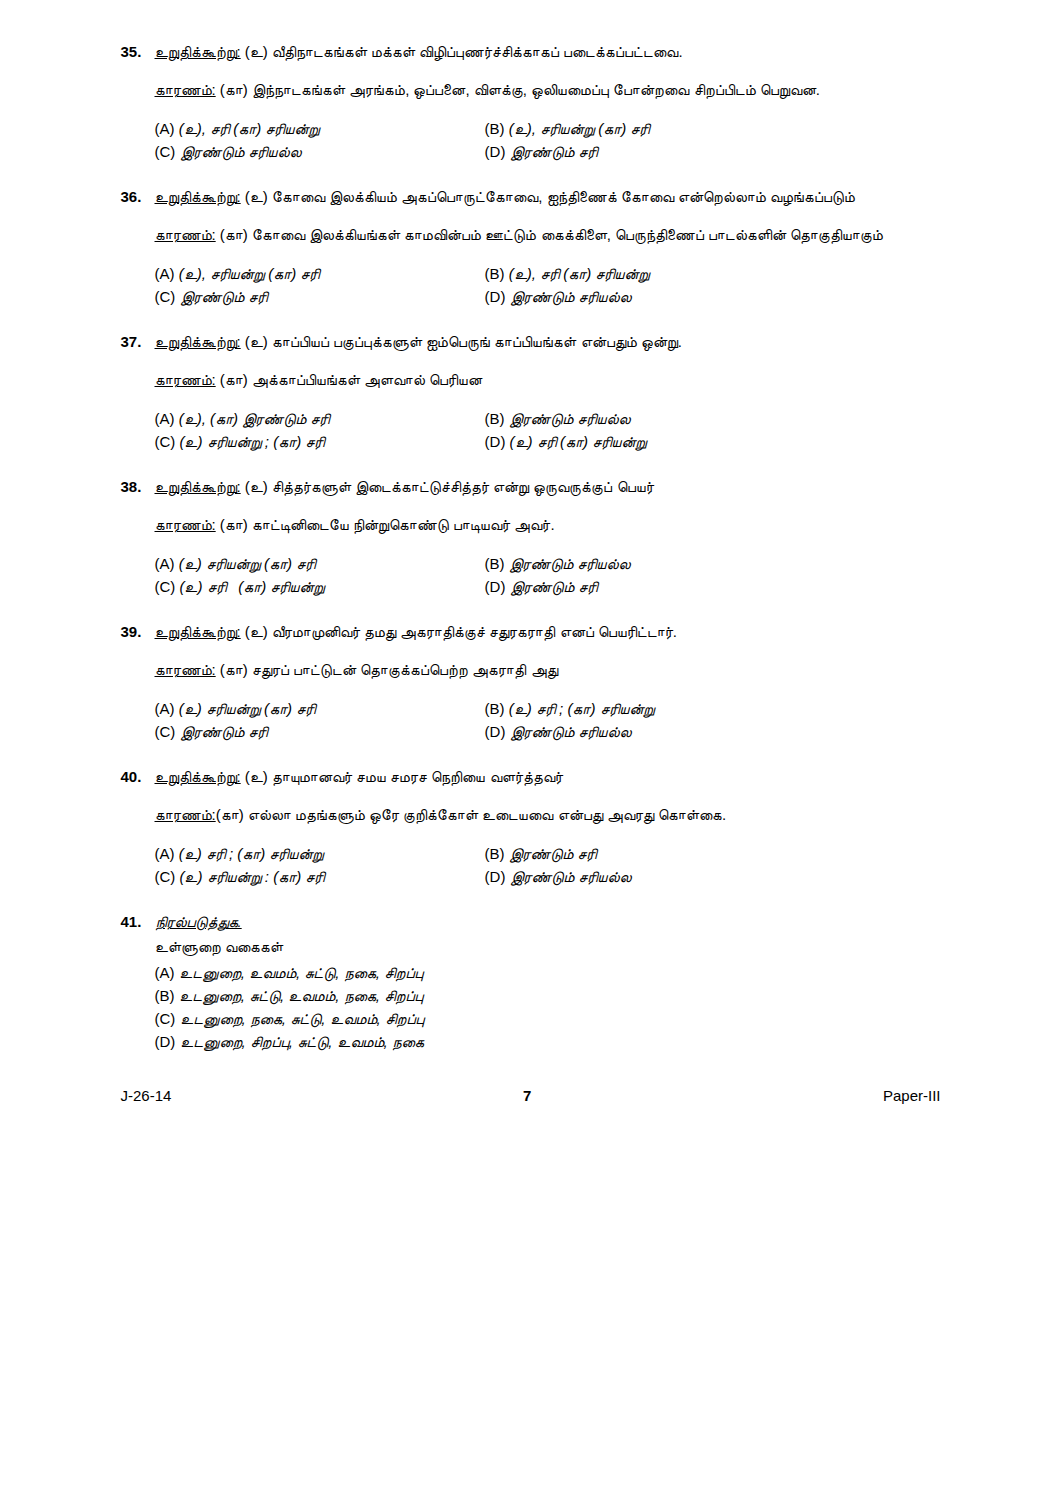35.
உறுதிக்கூற்று: (உ) வீதிநாடகங்கள் மக்கள் விழிப்புணர்ச்சிக்காகப் படைக்கப்பட்டவை.
காரணம்: (கா) இந்நாடகங்கள் அரங்கம், ஒப்பனை, விளக்கு, ஒலியமைப்பு போன்றவை சிறப்பிடம் பெறுவன.
(A) (உ), சரி (கா) சரியன்று
(B) (உ), சரியன்று (கா) சரி
(C) இரண்டும் சரியல்ல
(D) இரண்டும் சரி
36.
உறுதிக்கூற்று: (உ) கோவை இலக்கியம் அகப்பொருட்கோவை, ஐந்திணைக் கோவை என்றெல்லாம் வழங்கப்படும்
காரணம்: (கா) கோவை இலக்கியங்கள் காமவின்பம் ஊட்டும் கைக்கிளை, பெருந்திணைப் பாடல்களின் தொகுதியாகும்
(A) (உ), சரியன்று (கா) சரி
(B) (உ), சரி (கா) சரியன்று
(C) இரண்டும் சரி
(D) இரண்டும் சரியல்ல
37.
உறுதிக்கூற்று: (உ) காப்பியப் பகுப்புக்களுள் ஐம்பெருங் காப்பியங்கள் என்பதும் ஒன்று.
காரணம்: (கா) அக்காப்பியங்கள் அளவால் பெரியன
(A) (உ), (கா) இரண்டும் சரி
(B) இரண்டும் சரியல்ல
(C) (உ) சரியன்று ; (கா) சரி
(D) (உ) சரி (கா) சரியன்று
38.
உறுதிக்கூற்று: (உ) சித்தர்களுள் இடைக்காட்டுச்சித்தர் என்று ஒருவருக்குப் பெயர்
காரணம்: (கா) காட்டினிடையே நின்றுகொண்டு பாடியவர் அவர்.
(A) (உ) சரியன்று (கா) சரி
(B) இரண்டும் சரியல்ல
(C) (உ) சரி (கா) சரியன்று
(D) இரண்டும் சரி
39.
உறுதிக்கூற்று: (உ) வீரமாமுனிவர் தமது அகராதிக்குச் சதுரகராதி எனப் பெயரிட்டார்.
காரணம்: (கா) சதுரப் பாட்டுடன் தொகுக்கப்பெற்ற அகராதி அது
(A) (உ) சரியன்று (கா) சரி
(B) (உ) சரி ; (கா) சரியன்று
(C) இரண்டும் சரி
(D) இரண்டும் சரியல்ல
40.
உறுதிக்கூற்று: (உ) தாயுமானவர் சமய சமரச நெறியை வளர்த்தவர்
காரணம்:(கா) எல்லா மதங்களும் ஒரே குறிக்கோள் உடையவை என்பது அவரது கொள்கை.
(A) (உ) சரி ; (கா) சரியன்று
(B) இரண்டும் சரி
(C) (உ) சரியன்று : (கா) சரி
(D) இரண்டும் சரியல்ல
41.
நிரல்படுத்துக.
உள்ளுறை வகைகள்
(A) உடனுறை, உவமம், சுட்டு, நகை, சிறப்பு
(B) உடனுறை, சுட்டு, உவமம், நகை, சிறப்பு
(C) உடனுறை, நகை, சுட்டு, உவமம், சிறப்பு
(D) உடனுறை, சிறப்பு, சுட்டு, உவமம், நகை
J-26-14
7
Paper-III